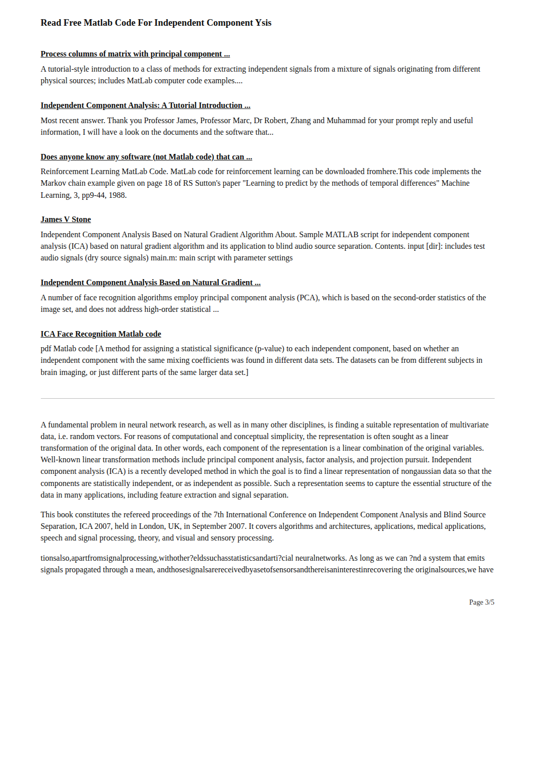Read Free Matlab Code For Independent Component Ysis
Process columns of matrix with principal component ...
A tutorial-style introduction to a class of methods for extracting independent signals from a mixture of signals originating from different physical sources; includes MatLab computer code examples....
Independent Component Analysis: A Tutorial Introduction ...
Most recent answer. Thank you Professor James, Professor Marc, Dr Robert, Zhang and Muhammad for your prompt reply and useful information, I will have a look on the documents and the software that...
Does anyone know any software (not Matlab code) that can ...
Reinforcement Learning MatLab Code. MatLab code for reinforcement learning can be downloaded fromhere.This code implements the Markov chain example given on page 18 of RS Sutton's paper "Learning to predict by the methods of temporal differences" Machine Learning, 3, pp9-44, 1988.
James V Stone
Independent Component Analysis Based on Natural Gradient Algorithm About. Sample MATLAB script for independent component analysis (ICA) based on natural gradient algorithm and its application to blind audio source separation. Contents. input [dir]: includes test audio signals (dry source signals) main.m: main script with parameter settings
Independent Component Analysis Based on Natural Gradient ...
A number of face recognition algorithms employ principal component analysis (PCA), which is based on the second-order statistics of the image set, and does not address high-order statistical ...
ICA Face Recognition Matlab code
pdf Matlab code [A method for assigning a statistical significance (p-value) to each independent component, based on whether an independent component with the same mixing coefficients was found in different data sets. The datasets can be from different subjects in brain imaging, or just different parts of the same larger data set.]
A fundamental problem in neural network research, as well as in many other disciplines, is finding a suitable representation of multivariate data, i.e. random vectors. For reasons of computational and conceptual simplicity, the representation is often sought as a linear transformation of the original data. In other words, each component of the representation is a linear combination of the original variables. Well-known linear transformation methods include principal component analysis, factor analysis, and projection pursuit. Independent component analysis (ICA) is a recently developed method in which the goal is to find a linear representation of nongaussian data so that the components are statistically independent, or as independent as possible. Such a representation seems to capture the essential structure of the data in many applications, including feature extraction and signal separation.
This book constitutes the refereed proceedings of the 7th International Conference on Independent Component Analysis and Blind Source Separation, ICA 2007, held in London, UK, in September 2007. It covers algorithms and architectures, applications, medical applications, speech and signal processing, theory, and visual and sensory processing.
tionsalso,apartfromsignalprocessing,withother?eldssuchasstatisticsandarti?cial neuralnetworks. As long as we can ?nd a system that emits signals propagated through a mean, andthosesignalsarereceivedbyasetofsensorsandthereisaninterestinrecovering the originalsources,we have
Page 3/5